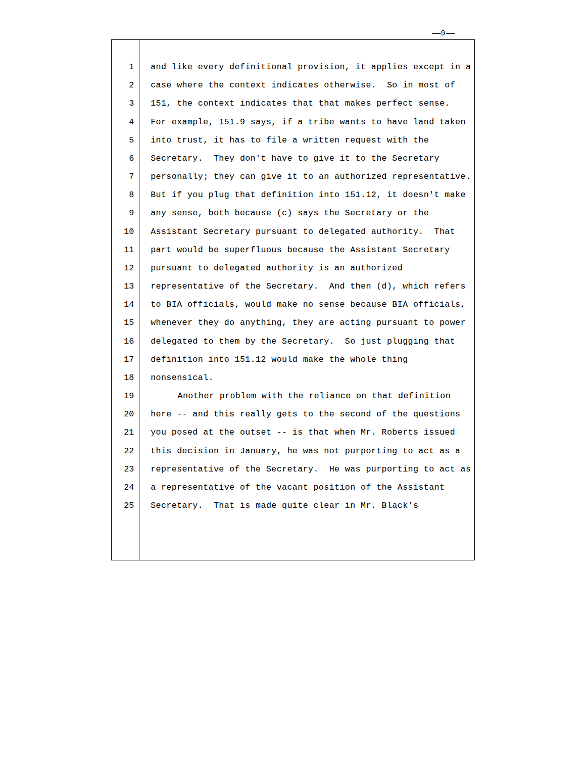——9——
| 1 | and like every definitional provision, it applies except in a |
| 2 | case where the context indicates otherwise. So in most of |
| 3 | 151, the context indicates that that makes perfect sense. |
| 4 | For example, 151.9 says, if a tribe wants to have land taken |
| 5 | into trust, it has to file a written request with the |
| 6 | Secretary. They don't have to give it to the Secretary |
| 7 | personally; they can give it to an authorized representative. |
| 8 | But if you plug that definition into 151.12, it doesn't make |
| 9 | any sense, both because (c) says the Secretary or the |
| 10 | Assistant Secretary pursuant to delegated authority. That |
| 11 | part would be superfluous because the Assistant Secretary |
| 12 | pursuant to delegated authority is an authorized |
| 13 | representative of the Secretary. And then (d), which refers |
| 14 | to BIA officials, would make no sense because BIA officials, |
| 15 | whenever they do anything, they are acting pursuant to power |
| 16 | delegated to them by the Secretary. So just plugging that |
| 17 | definition into 151.12 would make the whole thing |
| 18 | nonsensical. |
| 19 | Another problem with the reliance on that definition |
| 20 | here -- and this really gets to the second of the questions |
| 21 | you posed at the outset -- is that when Mr. Roberts issued |
| 22 | this decision in January, he was not purporting to act as a |
| 23 | representative of the Secretary. He was purporting to act as |
| 24 | a representative of the vacant position of the Assistant |
| 25 | Secretary. That is made quite clear in Mr. Black's |